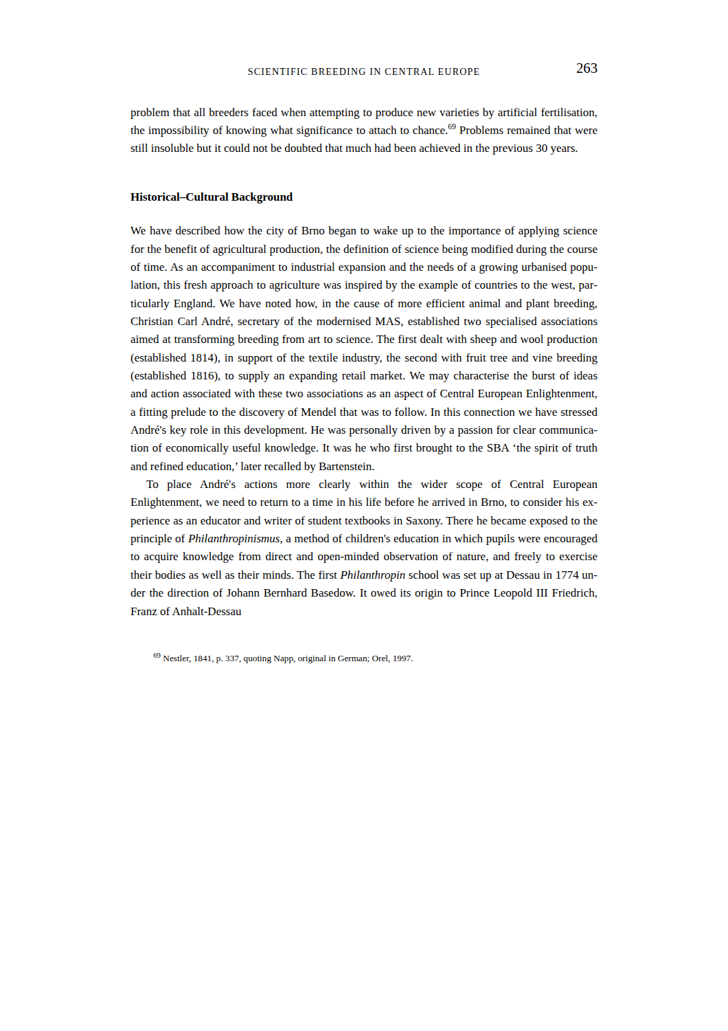Scientific breeding in Central Europe 263
problem that all breeders faced when attempting to produce new varieties by artificial fertilisation, the impossibility of knowing what significance to attach to chance.69 Problems remained that were still insoluble but it could not be doubted that much had been achieved in the previous 30 years.
Historical–Cultural Background
We have described how the city of Brno began to wake up to the importance of applying science for the benefit of agricultural production, the definition of science being modified during the course of time. As an accompaniment to industrial expansion and the needs of a growing urbanised population, this fresh approach to agriculture was inspired by the example of countries to the west, particularly England. We have noted how, in the cause of more efficient animal and plant breeding, Christian Carl André, secretary of the modernised MAS, established two specialised associations aimed at transforming breeding from art to science. The first dealt with sheep and wool production (established 1814), in support of the textile industry, the second with fruit tree and vine breeding (established 1816), to supply an expanding retail market. We may characterise the burst of ideas and action associated with these two associations as an aspect of Central European Enlightenment, a fitting prelude to the discovery of Mendel that was to follow. In this connection we have stressed André's key role in this development. He was personally driven by a passion for clear communication of economically useful knowledge. It was he who first brought to the SBA ‘the spirit of truth and refined education,’ later recalled by Bartenstein.
To place André's actions more clearly within the wider scope of Central European Enlightenment, we need to return to a time in his life before he arrived in Brno, to consider his experience as an educator and writer of student textbooks in Saxony. There he became exposed to the principle of Philanthropinismus, a method of children's education in which pupils were encouraged to acquire knowledge from direct and open-minded observation of nature, and freely to exercise their bodies as well as their minds. The first Philanthropin school was set up at Dessau in 1774 under the direction of Johann Bernhard Basedow. It owed its origin to Prince Leopold III Friedrich, Franz of Anhalt-Dessau
69 Nestler, 1841, p. 337, quoting Napp, original in German; Orel, 1997.